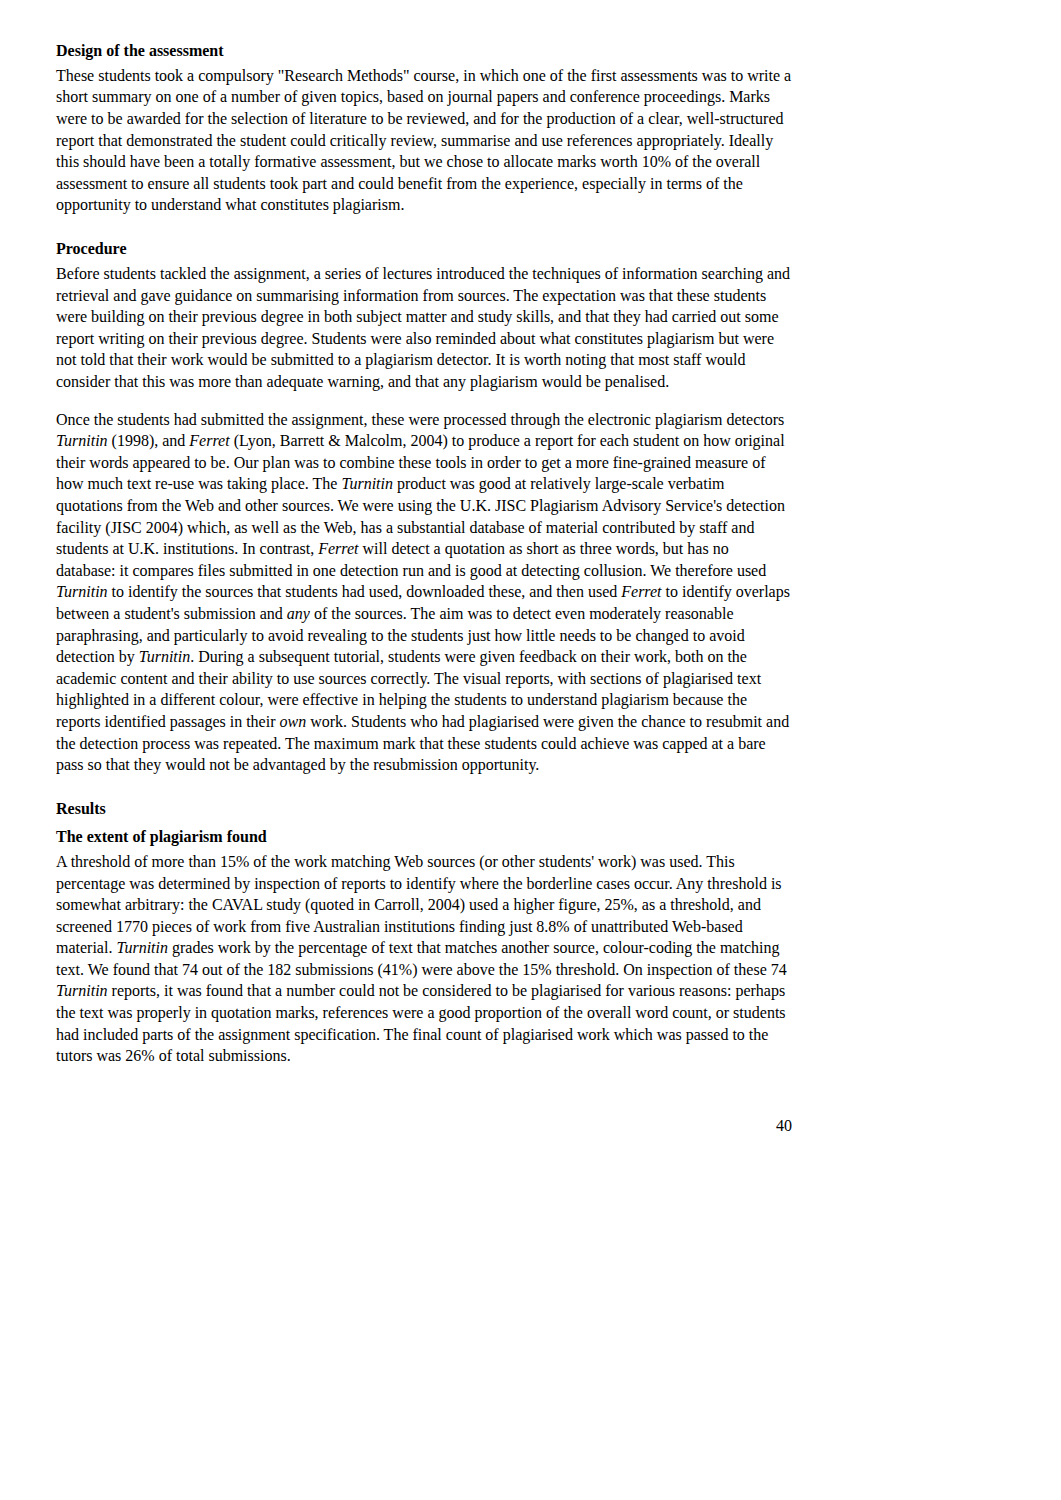Design of the assessment
These students took a compulsory "Research Methods" course, in which one of the first assessments was to write a short summary on one of a number of given topics, based on journal papers and conference proceedings. Marks were to be awarded for the selection of literature to be reviewed, and for the production of a clear, well-structured report that demonstrated the student could critically review, summarise and use references appropriately. Ideally this should have been a totally formative assessment, but we chose to allocate marks worth 10% of the overall assessment to ensure all students took part and could benefit from the experience, especially in terms of the opportunity to understand what constitutes plagiarism.
Procedure
Before students tackled the assignment, a series of lectures introduced the techniques of information searching and retrieval and gave guidance on summarising information from sources. The expectation was that these students were building on their previous degree in both subject matter and study skills, and that they had carried out some report writing on their previous degree. Students were also reminded about what constitutes plagiarism but were not told that their work would be submitted to a plagiarism detector. It is worth noting that most staff would consider that this was more than adequate warning, and that any plagiarism would be penalised.
Once the students had submitted the assignment, these were processed through the electronic plagiarism detectors Turnitin (1998), and Ferret (Lyon, Barrett & Malcolm, 2004) to produce a report for each student on how original their words appeared to be. Our plan was to combine these tools in order to get a more fine-grained measure of how much text re-use was taking place. The Turnitin product was good at relatively large-scale verbatim quotations from the Web and other sources. We were using the U.K. JISC Plagiarism Advisory Service's detection facility (JISC 2004) which, as well as the Web, has a substantial database of material contributed by staff and students at U.K. institutions. In contrast, Ferret will detect a quotation as short as three words, but has no database: it compares files submitted in one detection run and is good at detecting collusion. We therefore used Turnitin to identify the sources that students had used, downloaded these, and then used Ferret to identify overlaps between a student's submission and any of the sources. The aim was to detect even moderately reasonable paraphrasing, and particularly to avoid revealing to the students just how little needs to be changed to avoid detection by Turnitin. During a subsequent tutorial, students were given feedback on their work, both on the academic content and their ability to use sources correctly. The visual reports, with sections of plagiarised text highlighted in a different colour, were effective in helping the students to understand plagiarism because the reports identified passages in their own work. Students who had plagiarised were given the chance to resubmit and the detection process was repeated. The maximum mark that these students could achieve was capped at a bare pass so that they would not be advantaged by the resubmission opportunity.
Results
The extent of plagiarism found
A threshold of more than 15% of the work matching Web sources (or other students' work) was used. This percentage was determined by inspection of reports to identify where the borderline cases occur. Any threshold is somewhat arbitrary: the CAVAL study (quoted in Carroll, 2004) used a higher figure, 25%, as a threshold, and screened 1770 pieces of work from five Australian institutions finding just 8.8% of unattributed Web-based material. Turnitin grades work by the percentage of text that matches another source, colour-coding the matching text. We found that 74 out of the 182 submissions (41%) were above the 15% threshold. On inspection of these 74 Turnitin reports, it was found that a number could not be considered to be plagiarised for various reasons: perhaps the text was properly in quotation marks, references were a good proportion of the overall word count, or students had included parts of the assignment specification. The final count of plagiarised work which was passed to the tutors was 26% of total submissions.
40